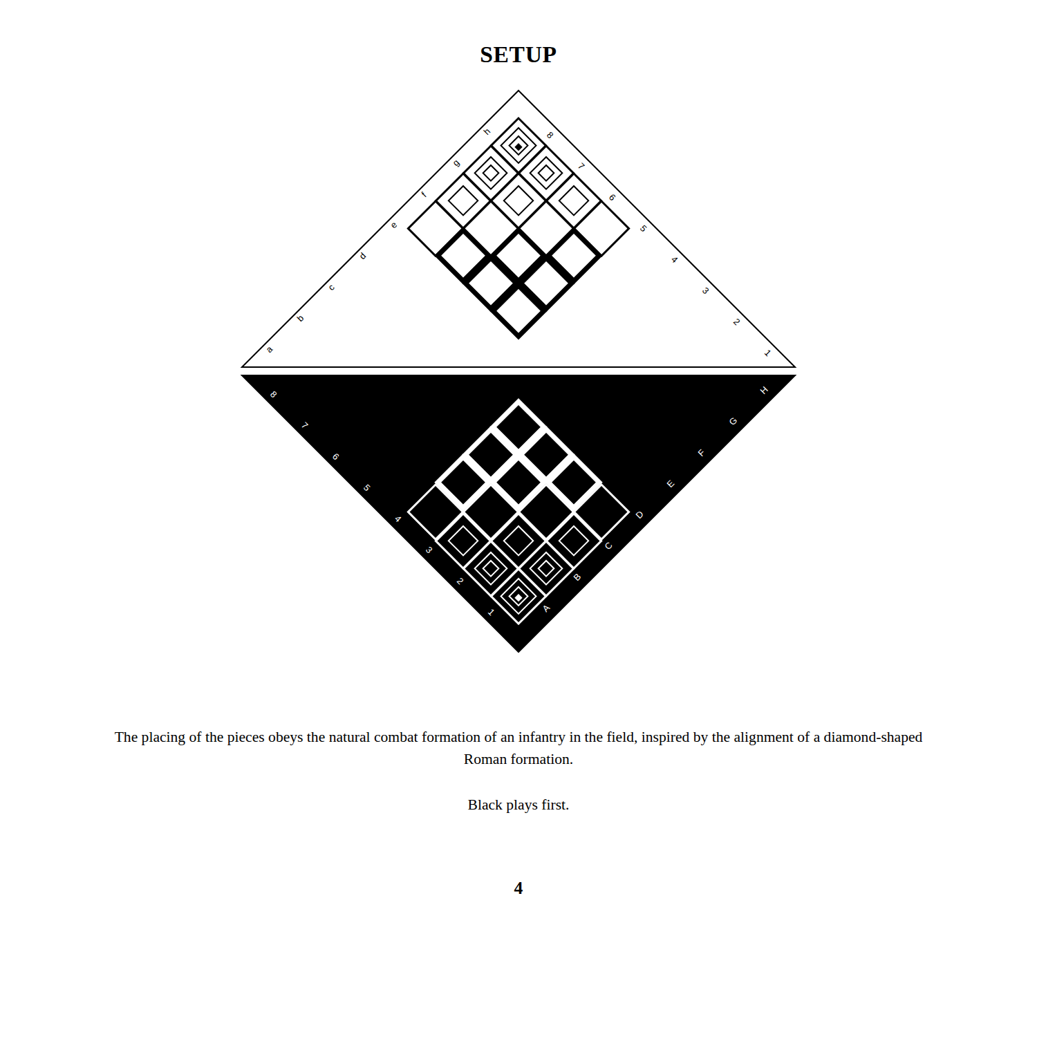SETUP
a b c d e f g h 1 2 3 4 5 6 7 8 8 7 6 5 4 3 2 1 H G F E D C B A
The placing of the pieces obeys the natural combat formation of an infantry in the field, inspired by the alignment of a diamond-shaped Roman formation.
Black plays first.
4